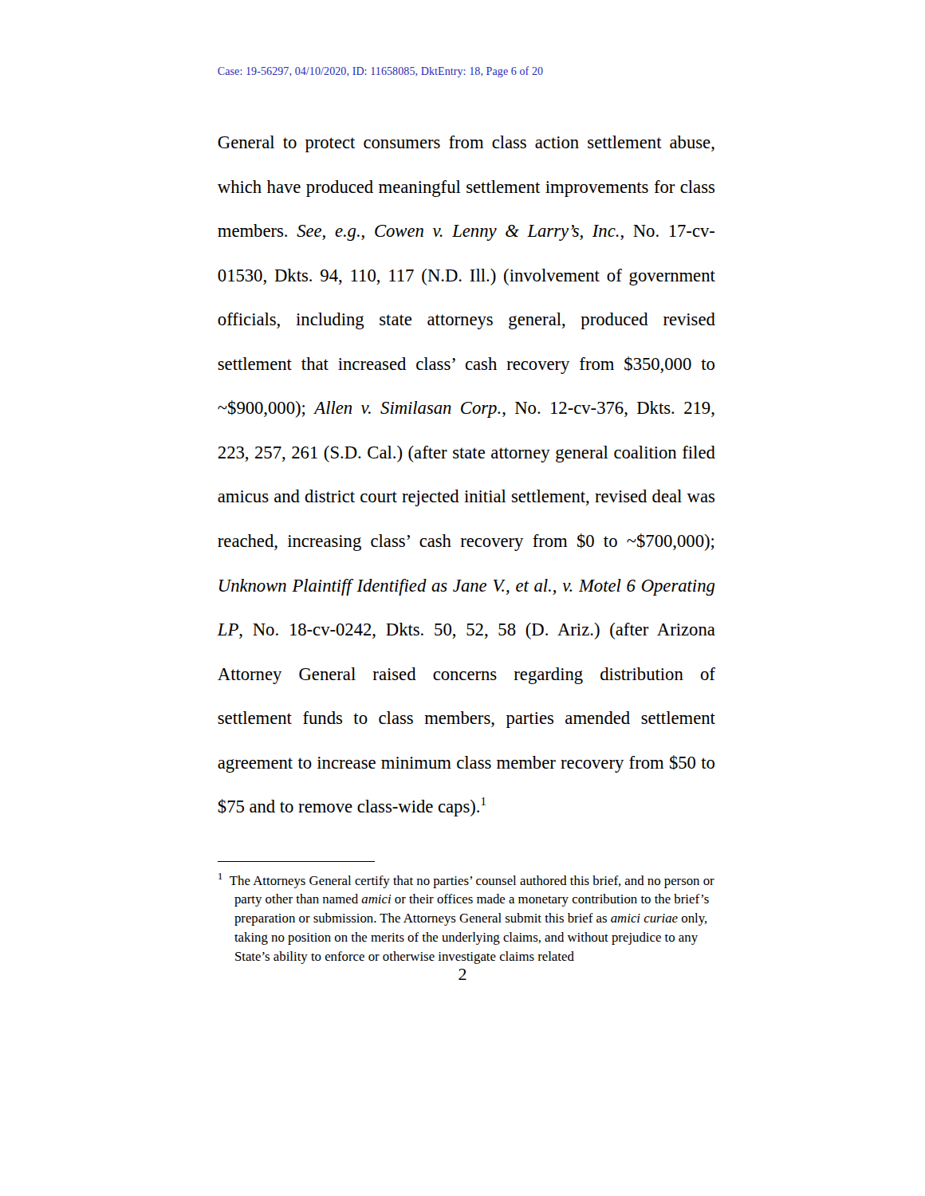Case: 19-56297, 04/10/2020, ID: 11658085, DktEntry: 18, Page 6 of 20
General to protect consumers from class action settlement abuse, which have produced meaningful settlement improvements for class members. See, e.g., Cowen v. Lenny & Larry’s, Inc., No. 17-cv-01530, Dkts. 94, 110, 117 (N.D. Ill.) (involvement of government officials, including state attorneys general, produced revised settlement that increased class’ cash recovery from $350,000 to ~$900,000); Allen v. Similasan Corp., No. 12-cv-376, Dkts. 219, 223, 257, 261 (S.D. Cal.) (after state attorney general coalition filed amicus and district court rejected initial settlement, revised deal was reached, increasing class’ cash recovery from $0 to ~$700,000); Unknown Plaintiff Identified as Jane V., et al., v. Motel 6 Operating LP, No. 18-cv-0242, Dkts. 50, 52, 58 (D. Ariz.) (after Arizona Attorney General raised concerns regarding distribution of settlement funds to class members, parties amended settlement agreement to increase minimum class member recovery from $50 to $75 and to remove class-wide caps).1
1 The Attorneys General certify that no parties’ counsel authored this brief, and no person or party other than named amici or their offices made a monetary contribution to the brief’s preparation or submission. The Attorneys General submit this brief as amici curiae only, taking no position on the merits of the underlying claims, and without prejudice to any State’s ability to enforce or otherwise investigate claims related
2